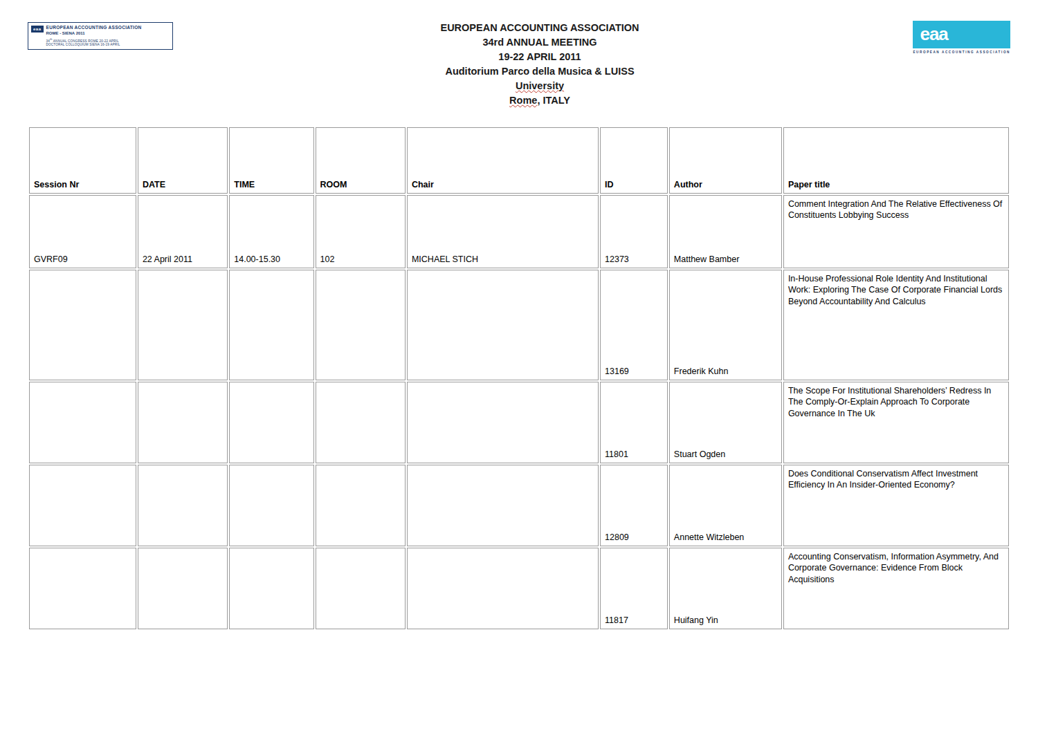eaa EUROPEAN ACCOUNTING ASSOCIATION ROME - SIENA 2011 34th ANNUAL CONGRESS ROME 20-22 APRIL DOCTORAL COLLOQUIUM SIENA 16-19 APRIL
EUROPEAN ACCOUNTING ASSOCIATION 34rd ANNUAL MEETING 19-22 APRIL 2011 Auditorium Parco della Musica & LUISS University Rome, ITALY
eaa
EUROPEAN ACCOUNTING ASSOCIATION
| Session Nr | DATE | TIME | ROOM | Chair | ID | Author | Paper title |
| --- | --- | --- | --- | --- | --- | --- | --- |
| GVRF09 | 22 April 2011 | 14.00-15.30 | 102 | MICHAEL STICH | 12373 | Matthew Bamber | Comment Integration And The Relative Effectiveness Of Constituents Lobbying Success |
| | | | | | 13169 | Frederik Kuhn | In-House Professional Role Identity And Institutional Work: Exploring The Case Of Corporate Financial Lords Beyond Accountability And Calculus |
| | | | | | 11801 | Stuart Ogden | The Scope For Institutional Shareholders’ Redress In The Comply-Or-Explain Approach To Corporate Governance In The Uk |
| | | | | | 12809 | Annette Witzleben | Does Conditional Conservatism Affect Investment Efficiency In An Insider-Oriented Economy? |
| | | | | | 11817 | Huifang Yin | Accounting Conservatism, Information Asymmetry, And Corporate Governance: Evidence From Block Acquisitions |